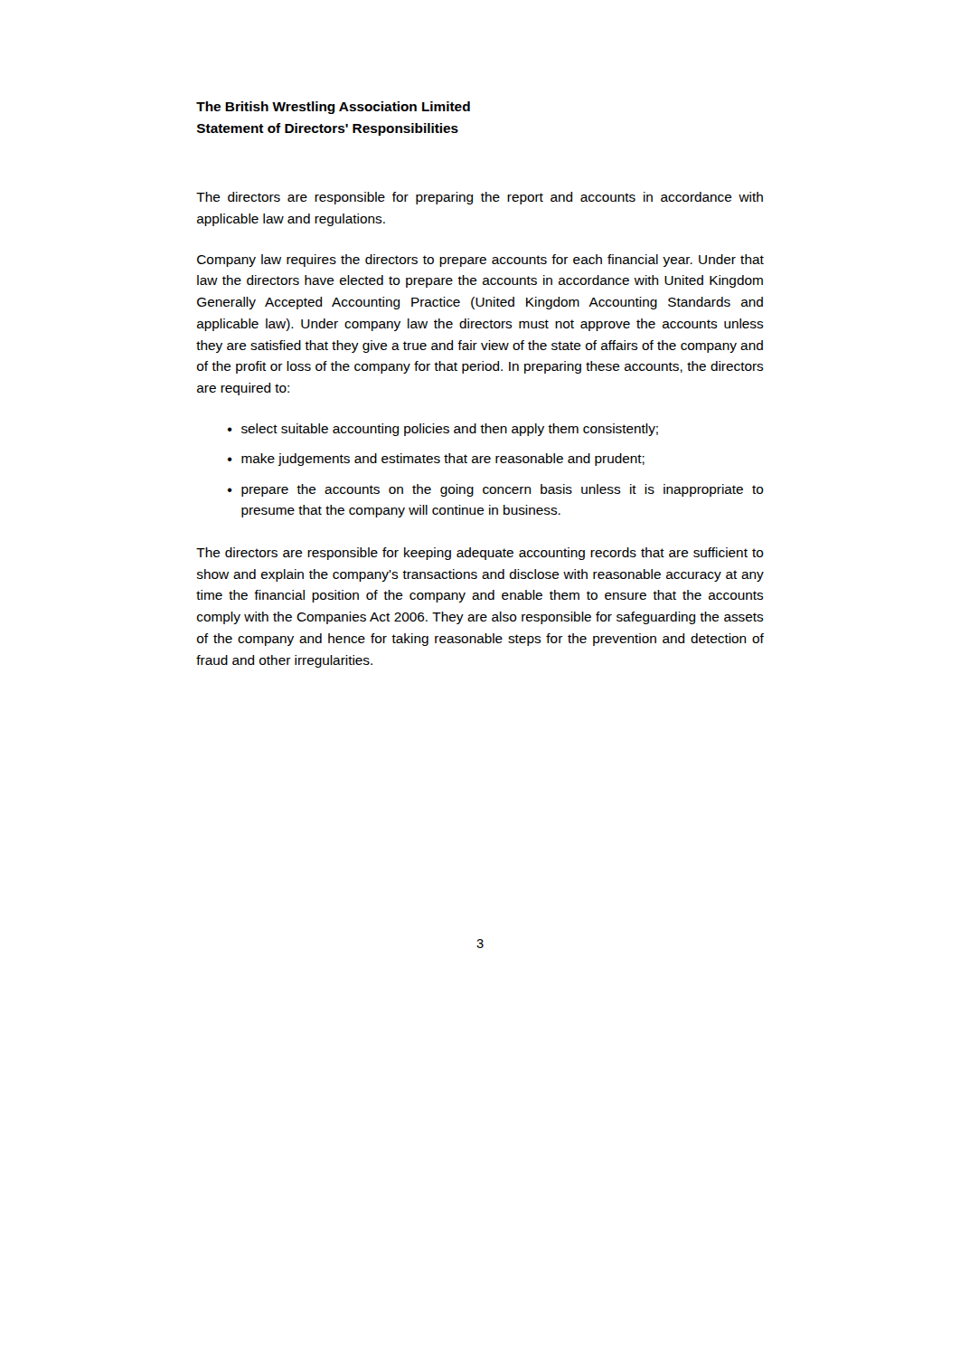The British Wrestling Association Limited Statement of Directors' Responsibilities
The directors are responsible for preparing the report and accounts in accordance with applicable law and regulations.
Company law requires the directors to prepare accounts for each financial year. Under that law the directors have elected to prepare the accounts in accordance with United Kingdom Generally Accepted Accounting Practice (United Kingdom Accounting Standards and applicable law). Under company law the directors must not approve the accounts unless they are satisfied that they give a true and fair view of the state of affairs of the company and of the profit or loss of the company for that period. In preparing these accounts, the directors are required to:
select suitable accounting policies and then apply them consistently;
make judgements and estimates that are reasonable and prudent;
prepare the accounts on the going concern basis unless it is inappropriate to presume that the company will continue in business.
The directors are responsible for keeping adequate accounting records that are sufficient to show and explain the company's transactions and disclose with reasonable accuracy at any time the financial position of the company and enable them to ensure that the accounts comply with the Companies Act 2006. They are also responsible for safeguarding the assets of the company and hence for taking reasonable steps for the prevention and detection of fraud and other irregularities.
3